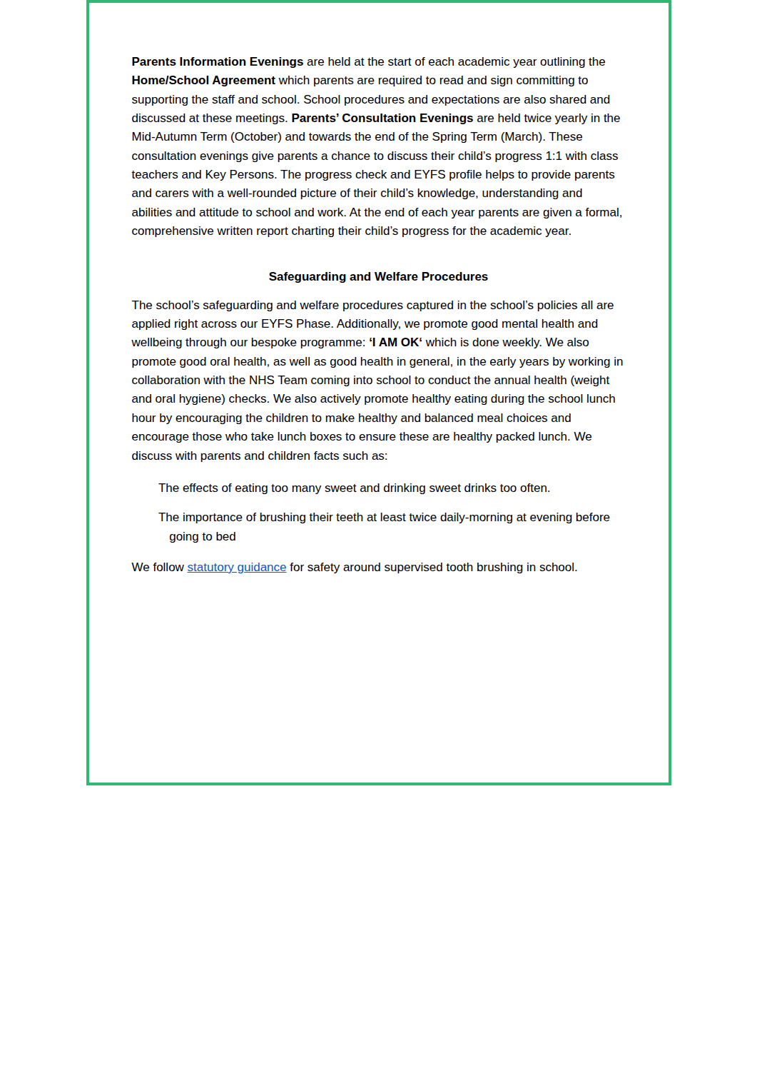Parents Information Evenings are held at the start of each academic year outlining the Home/School Agreement which parents are required to read and sign committing to supporting the staff and school. School procedures and expectations are also shared and discussed at these meetings. Parents’ Consultation Evenings are held twice yearly in the Mid-Autumn Term (October) and towards the end of the Spring Term (March). These consultation evenings give parents a chance to discuss their child’s progress 1:1 with class teachers and Key Persons. The progress check and EYFS profile helps to provide parents and carers with a well-rounded picture of their child’s knowledge, understanding and abilities and attitude to school and work. At the end of each year parents are given a formal, comprehensive written report charting their child’s progress for the academic year.
Safeguarding and Welfare Procedures
The school’s safeguarding and welfare procedures captured in the school’s policies all are applied right across our EYFS Phase. Additionally, we promote good mental health and wellbeing through our bespoke programme: ‘I AM OK‘ which is done weekly. We also promote good oral health, as well as good health in general, in the early years by working in collaboration with the NHS Team coming into school to conduct the annual health (weight and oral hygiene) checks. We also actively promote healthy eating during the school lunch hour by encouraging the children to make healthy and balanced meal choices and encourage those who take lunch boxes to ensure these are healthy packed lunch. We discuss with parents and children facts such as:
The effects of eating too many sweet and drinking sweet drinks too often.
The importance of brushing their teeth at least twice daily-morning at evening before going to bed
We follow statutory guidance for safety around supervised tooth brushing in school.